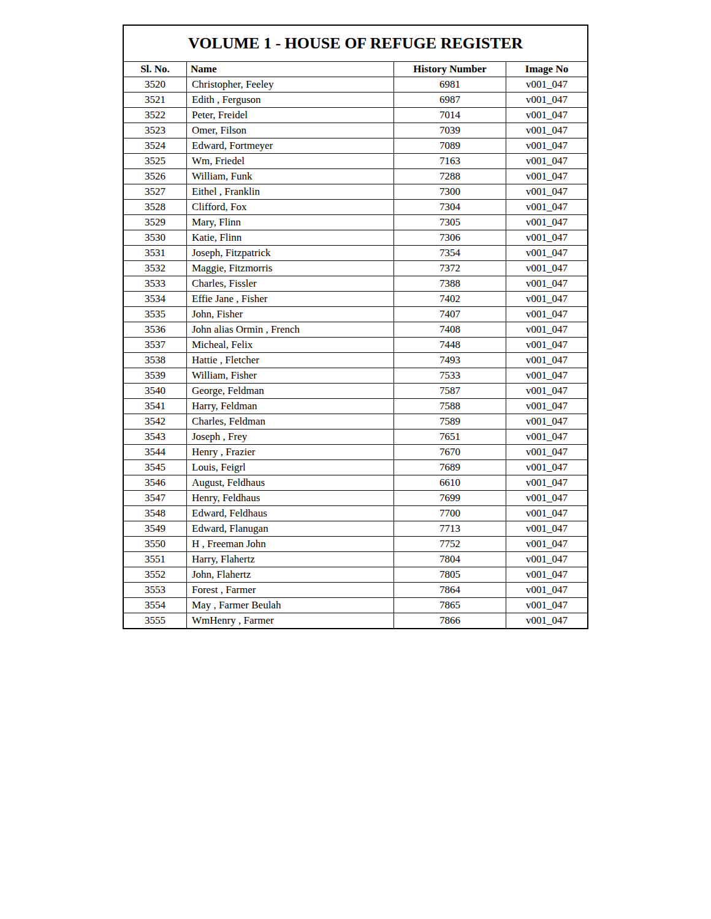VOLUME 1 - HOUSE OF REFUGE REGISTER
| Sl. No. | Name | History Number | Image No |
| --- | --- | --- | --- |
| 3520 | Christopher, Feeley | 6981 | v001_047 |
| 3521 | Edith , Ferguson | 6987 | v001_047 |
| 3522 | Peter, Freidel | 7014 | v001_047 |
| 3523 | Omer, Filson | 7039 | v001_047 |
| 3524 | Edward, Fortmeyer | 7089 | v001_047 |
| 3525 | Wm, Friedel | 7163 | v001_047 |
| 3526 | William, Funk | 7288 | v001_047 |
| 3527 | Eithel , Franklin | 7300 | v001_047 |
| 3528 | Clifford, Fox | 7304 | v001_047 |
| 3529 | Mary, Flinn | 7305 | v001_047 |
| 3530 | Katie, Flinn | 7306 | v001_047 |
| 3531 | Joseph, Fitzpatrick | 7354 | v001_047 |
| 3532 | Maggie, Fitzmorris | 7372 | v001_047 |
| 3533 | Charles, Fissler | 7388 | v001_047 |
| 3534 | Effie Jane , Fisher | 7402 | v001_047 |
| 3535 | John, Fisher | 7407 | v001_047 |
| 3536 | John alias Ormin , French | 7408 | v001_047 |
| 3537 | Micheal, Felix | 7448 | v001_047 |
| 3538 | Hattie , Fletcher | 7493 | v001_047 |
| 3539 | William, Fisher | 7533 | v001_047 |
| 3540 | George, Feldman | 7587 | v001_047 |
| 3541 | Harry, Feldman | 7588 | v001_047 |
| 3542 | Charles, Feldman | 7589 | v001_047 |
| 3543 | Joseph , Frey | 7651 | v001_047 |
| 3544 | Henry , Frazier | 7670 | v001_047 |
| 3545 | Louis, Feigrl | 7689 | v001_047 |
| 3546 | August, Feldhaus | 6610 | v001_047 |
| 3547 | Henry, Feldhaus | 7699 | v001_047 |
| 3548 | Edward, Feldhaus | 7700 | v001_047 |
| 3549 | Edward, Flanugan | 7713 | v001_047 |
| 3550 | H , Freeman John | 7752 | v001_047 |
| 3551 | Harry, Flahertz | 7804 | v001_047 |
| 3552 | John, Flahertz | 7805 | v001_047 |
| 3553 | Forest , Farmer | 7864 | v001_047 |
| 3554 | May , Farmer Beulah | 7865 | v001_047 |
| 3555 | WmHenry , Farmer | 7866 | v001_047 |